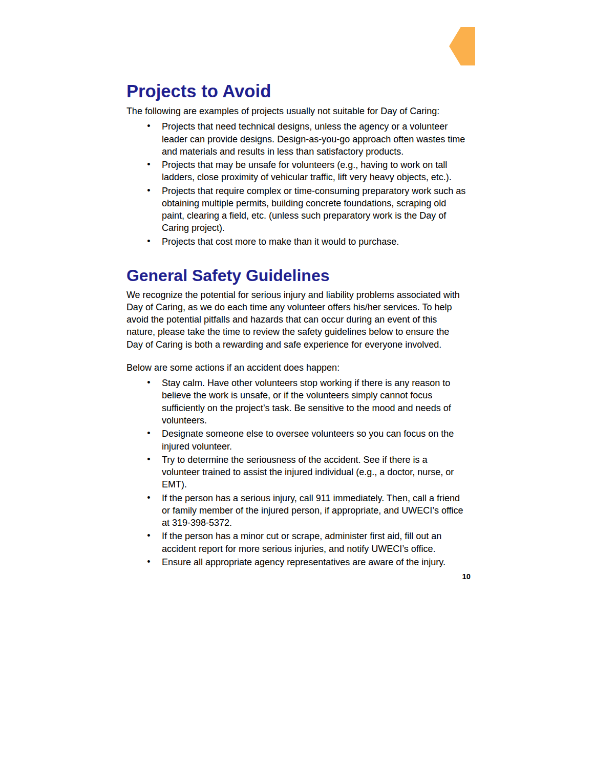Projects to Avoid
The following are examples of projects usually not suitable for Day of Caring:
Projects that need technical designs, unless the agency or a volunteer leader can provide designs. Design-as-you-go approach often wastes time and materials and results in less than satisfactory products.
Projects that may be unsafe for volunteers (e.g., having to work on tall ladders, close proximity of vehicular traffic, lift very heavy objects, etc.).
Projects that require complex or time-consuming preparatory work such as obtaining multiple permits, building concrete foundations, scraping old paint, clearing a field, etc. (unless such preparatory work is the Day of Caring project).
Projects that cost more to make than it would to purchase.
General Safety Guidelines
We recognize the potential for serious injury and liability problems associated with Day of Caring, as we do each time any volunteer offers his/her services. To help avoid the potential pitfalls and hazards that can occur during an event of this nature, please take the time to review the safety guidelines below to ensure the Day of Caring is both a rewarding and safe experience for everyone involved.
Below are some actions if an accident does happen:
Stay calm. Have other volunteers stop working if there is any reason to believe the work is unsafe, or if the volunteers simply cannot focus sufficiently on the project’s task. Be sensitive to the mood and needs of volunteers.
Designate someone else to oversee volunteers so you can focus on the injured volunteer.
Try to determine the seriousness of the accident. See if there is a volunteer trained to assist the injured individual (e.g., a doctor, nurse, or EMT).
If the person has a serious injury, call 911 immediately. Then, call a friend or family member of the injured person, if appropriate, and UWECI’s office at 319-398-5372.
If the person has a minor cut or scrape, administer first aid, fill out an accident report for more serious injuries, and notify UWECI’s office.
Ensure all appropriate agency representatives are aware of the injury.
10